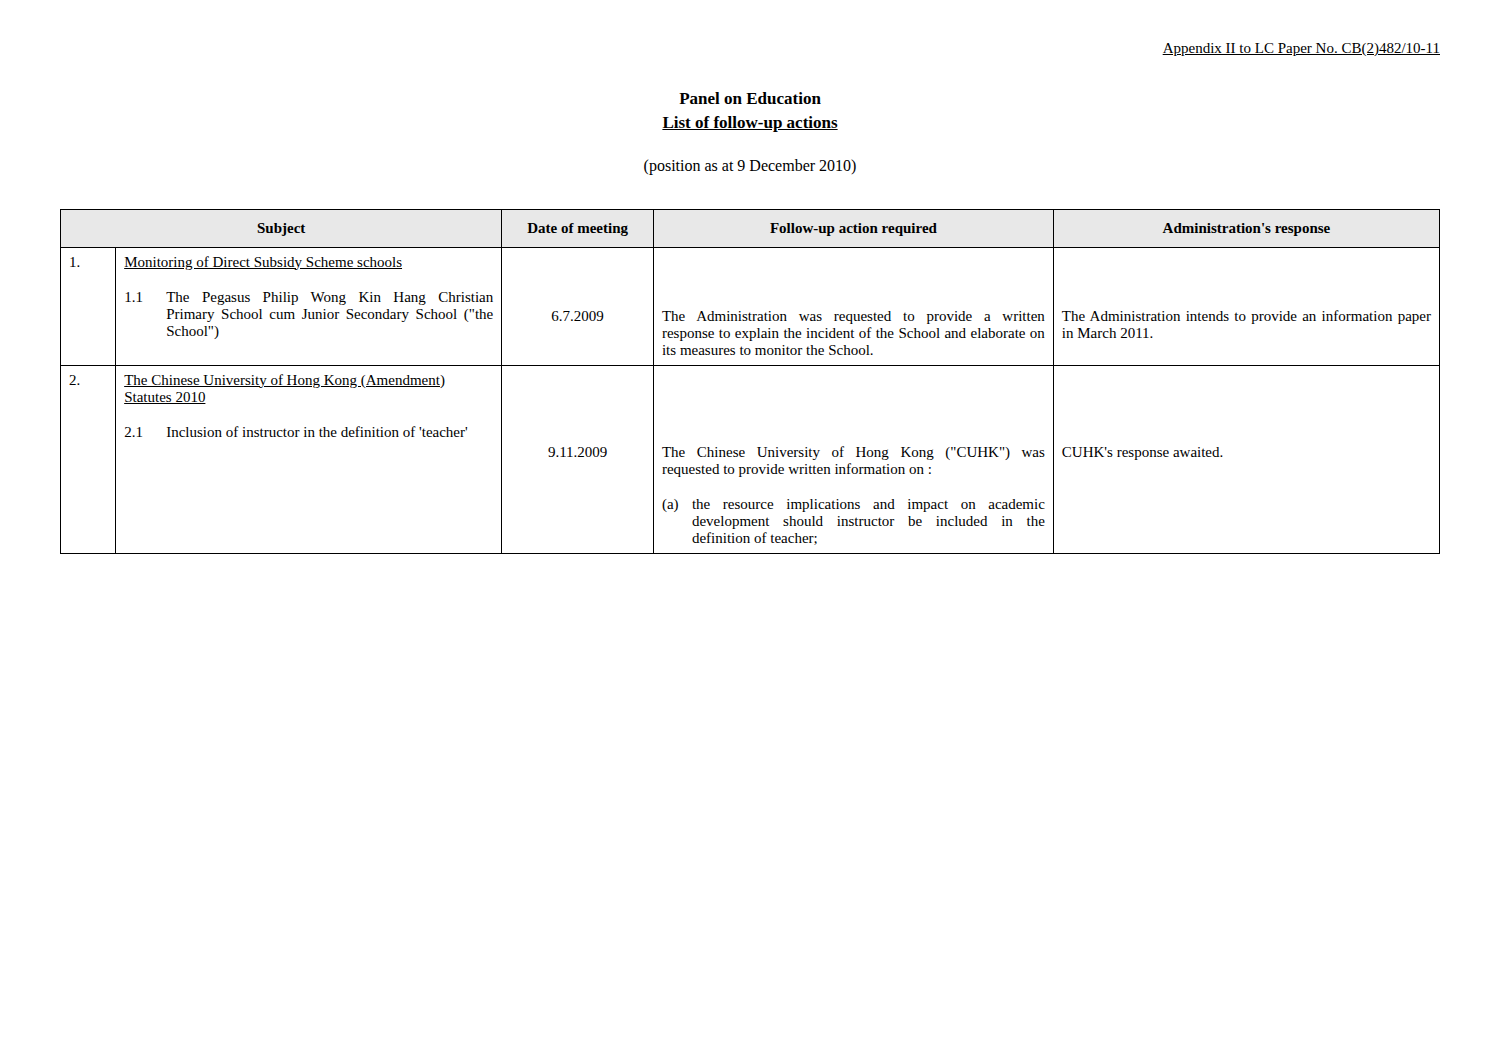Appendix II to LC Paper No. CB(2)482/10-11
Panel on Education List of follow-up actions
(position as at 9 December 2010)
| Subject | Date of meeting | Follow-up action required | Administration's response |
| --- | --- | --- | --- |
| 1. | Monitoring of Direct Subsidy Scheme schools 1.1 The Pegasus Philip Wong Kin Hang Christian Primary School cum Junior Secondary School ("the School") | 6.7.2009 | The Administration was requested to provide a written response to explain the incident of the School and elaborate on its measures to monitor the School. | The Administration intends to provide an information paper in March 2011. |
| 2. | The Chinese University of Hong Kong (Amendment) Statutes 2010 2.1 Inclusion of instructor in the definition of 'teacher' | 9.11.2009 | The Chinese University of Hong Kong ("CUHK") was requested to provide written information on : (a) the resource implications and impact on academic development should instructor be included in the definition of teacher; | CUHK's response awaited. |